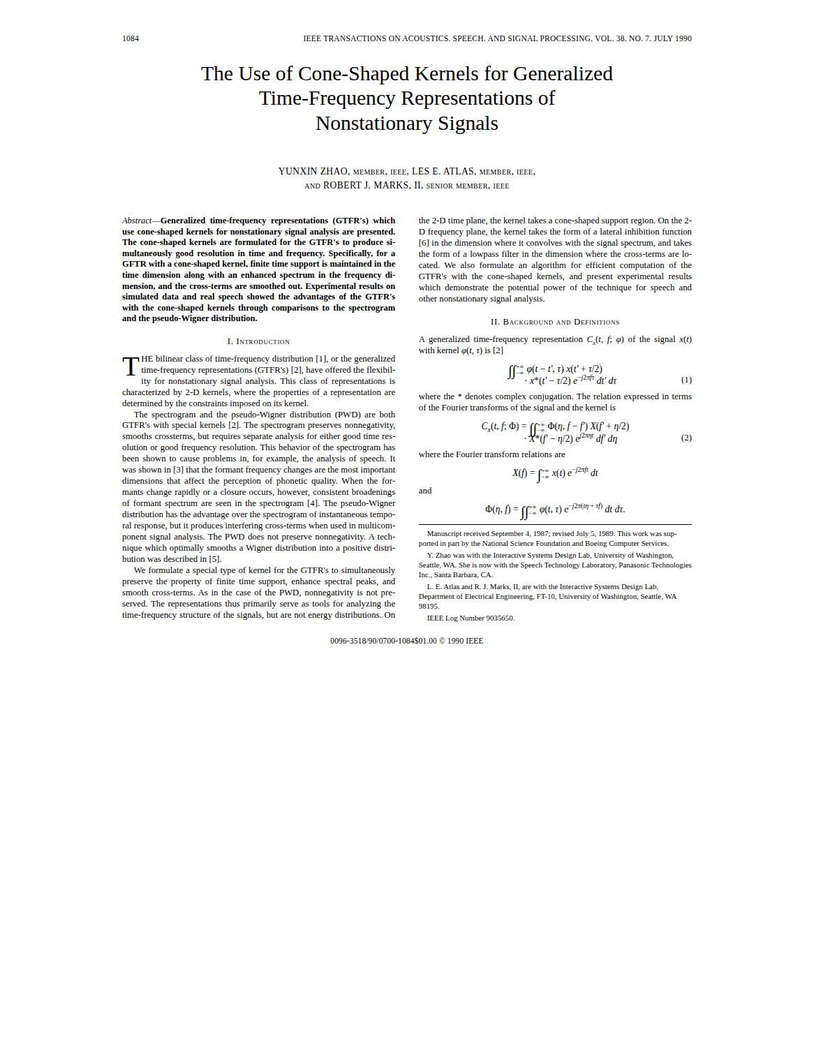1084 IEEE TRANSACTIONS ON ACOUSTICS. SPEECH. AND SIGNAL PROCESSING. VOL. 38. NO. 7. JULY 1990
The Use of Cone-Shaped Kernels for Generalized
Time-Frequency Representations of
Nonstationary Signals
YUNXIN ZHAO, member, ieee, LES E. ATLAS, member, ieee,
and ROBERT J. MARKS, II, senior member, ieee
Abstract—Generalized time-frequency representations (GTFR's) which use cone-shaped kernels for nonstationary signal analysis are presented. The cone-shaped kernels are formulated for the GTFR's to produce simultaneously good resolution in time and frequency. Specifically, for a GFTR with a cone-shaped kernel, finite time support is maintained in the time dimension along with an enhanced spectrum in the frequency dimension, and the cross-terms are smoothed out. Experimental results on simulated data and real speech showed the advantages of the GTFR's with the cone-shaped kernels through comparisons to the spectrogram and the pseudo-Wigner distribution.
I. Introduction
THE bilinear class of time-frequency distribution [1], or the generalized time-frequency representations (GTFR's) [2], have offered the flexibility for nonstationary signal analysis. This class of representations is characterized by 2-D kernels, where the properties of a representation are determined by the constraints imposed on its kernel.
The spectrogram and the pseudo-Wigner distribution (PWD) are both GTFR's with special kernels [2]. The spectrogram preserves nonnegativity, smooths crossterms, but requires separate analysis for either good time resolution or good frequency resolution. This behavior of the spectrogram has been shown to cause problems in, for example, the analysis of speech. It was shown in [3] that the formant frequency changes are the most important dimensions that affect the perception of phonetic quality. When the formants change rapidly or a closure occurs, however, consistent broadenings of formant spectrum are seen in the spectrogram [4]. The pseudo-Wigner distribution has the advantage over the spectrogram of instantaneous temporal response, but it produces interfering cross-terms when used in multicomponent signal analysis. The PWD does not preserve nonnegativity. A technique which optimally smooths a Wigner distribution into a positive distribution was described in [5].
We formulate a special type of kernel for the GTFR's to simultaneously preserve the property of finite time support, enhance spectral peaks, and smooth cross-terms. As in the case of the PWD, nonnegativity is not preserved. The representations thus primarily serve as tools for analyzing the time-frequency structure of the signals, but are not energy distributions. On the 2-D time plane, the kernel takes a cone-shaped support region. On the 2-D frequency plane, the kernel takes the form of a lateral inhibition function [6] in the dimension where it convolves with the signal spectrum, and takes the form of a lowpass filter in the dimension where the cross-terms are located. We also formulate an algorithm for efficient computation of the GTFR's with the cone-shaped kernels, and present experimental results which demonstrate the potential power of the technique for speech and other nonstationary signal analysis.
II. Background and Definitions
A generalized time-frequency representation Cx(t, f; φ) of the signal x(t) with kernel φ(t, τ) is [2]
∫∫+∞−∞ φ(t − t', τ) x(t' + τ/2)
· x*(t' − τ/2) e−j2πfτ dt' dτ (1)
where the * denotes complex conjugation. The relation expressed in terms of the Fourier transforms of the signal and the kernel is
Cx(t, f; Φ) = ∫∫+∞−∞ Φ(η, f − f') X(f' + η/2)
· X*(f' − η/2) ej2πηt df' dη (2)
where the Fourier transform relations are
X(f) = ∫+∞−∞ x(t) e−j2πft dt
and
Φ(η, f) = ∫∫+∞−∞ φ(t, τ) e−j2π(tη + τf) dt dτ.
Manuscript received September 4, 1987; revised July 5, 1989. This work was supported in part by the National Science Foundation and Boeing Computer Services.
Y. Zhao was with the Interactive Systems Design Lab, University of Washington, Seattle, WA. She is now with the Speech Technology Laboratory, Panasonic Technologies Inc., Santa Barbara, CA.
L. E. Atlas and R. J. Marks, II, are with the Interactive Systems Design Lab, Department of Electrical Engineering, FT-10, University of Washington, Seattle, WA 98195.
IEEE Log Number 9035650.
0096-3518/90/0700-1084$01.00 © 1990 IEEE